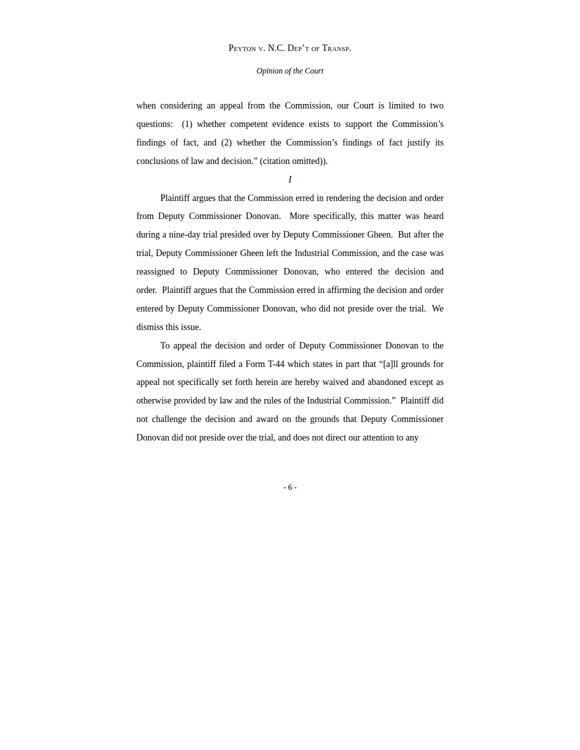Peyton v. N.C. Dep’t of Transp.
Opinion of the Court
when considering an appeal from the Commission, our Court is limited to two questions: (1) whether competent evidence exists to support the Commission’s findings of fact, and (2) whether the Commission’s findings of fact justify its conclusions of law and decision.” (citation omitted)).
I
Plaintiff argues that the Commission erred in rendering the decision and order from Deputy Commissioner Donovan. More specifically, this matter was heard during a nine-day trial presided over by Deputy Commissioner Gheen. But after the trial, Deputy Commissioner Gheen left the Industrial Commission, and the case was reassigned to Deputy Commissioner Donovan, who entered the decision and order. Plaintiff argues that the Commission erred in affirming the decision and order entered by Deputy Commissioner Donovan, who did not preside over the trial. We dismiss this issue.
To appeal the decision and order of Deputy Commissioner Donovan to the Commission, plaintiff filed a Form T-44 which states in part that “[a]ll grounds for appeal not specifically set forth herein are hereby waived and abandoned except as otherwise provided by law and the rules of the Industrial Commission.” Plaintiff did not challenge the decision and award on the grounds that Deputy Commissioner Donovan did not preside over the trial, and does not direct our attention to any
- 6 -